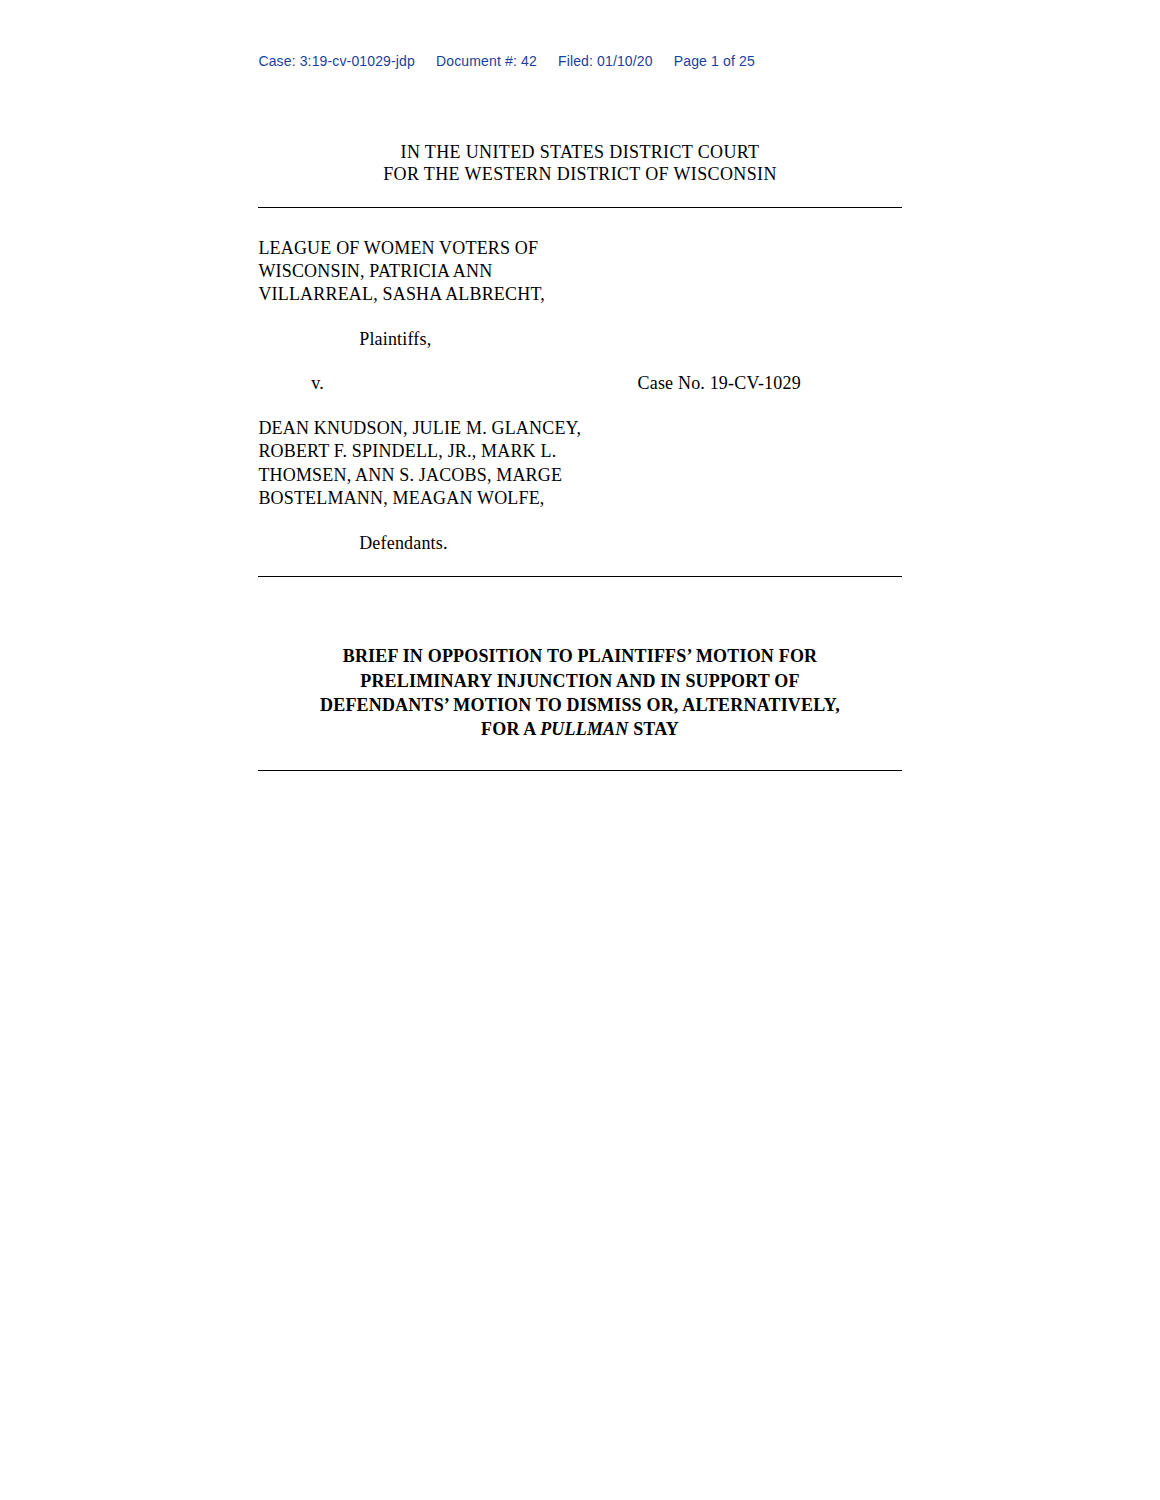Case: 3:19-cv-01029-jdp Document #: 42 Filed: 01/10/20 Page 1 of 25
IN THE UNITED STATES DISTRICT COURT
FOR THE WESTERN DISTRICT OF WISCONSIN
LEAGUE OF WOMEN VOTERS OF
WISCONSIN, PATRICIA ANN
VILLARREAL, SASHA ALBRECHT,
Plaintiffs,
v.
Case No. 19-CV-1029
DEAN KNUDSON, JULIE M. GLANCEY,
ROBERT F. SPINDELL, JR., MARK L.
THOMSEN, ANN S. JACOBS, MARGE
BOSTELMANN, MEAGAN WOLFE,
Defendants.
BRIEF IN OPPOSITION TO PLAINTIFFS’ MOTION FOR
PRELIMINARY INJUNCTION AND IN SUPPORT OF
DEFENDANTS’ MOTION TO DISMISS OR, ALTERNATIVELY,
FOR A PULLMAN STAY